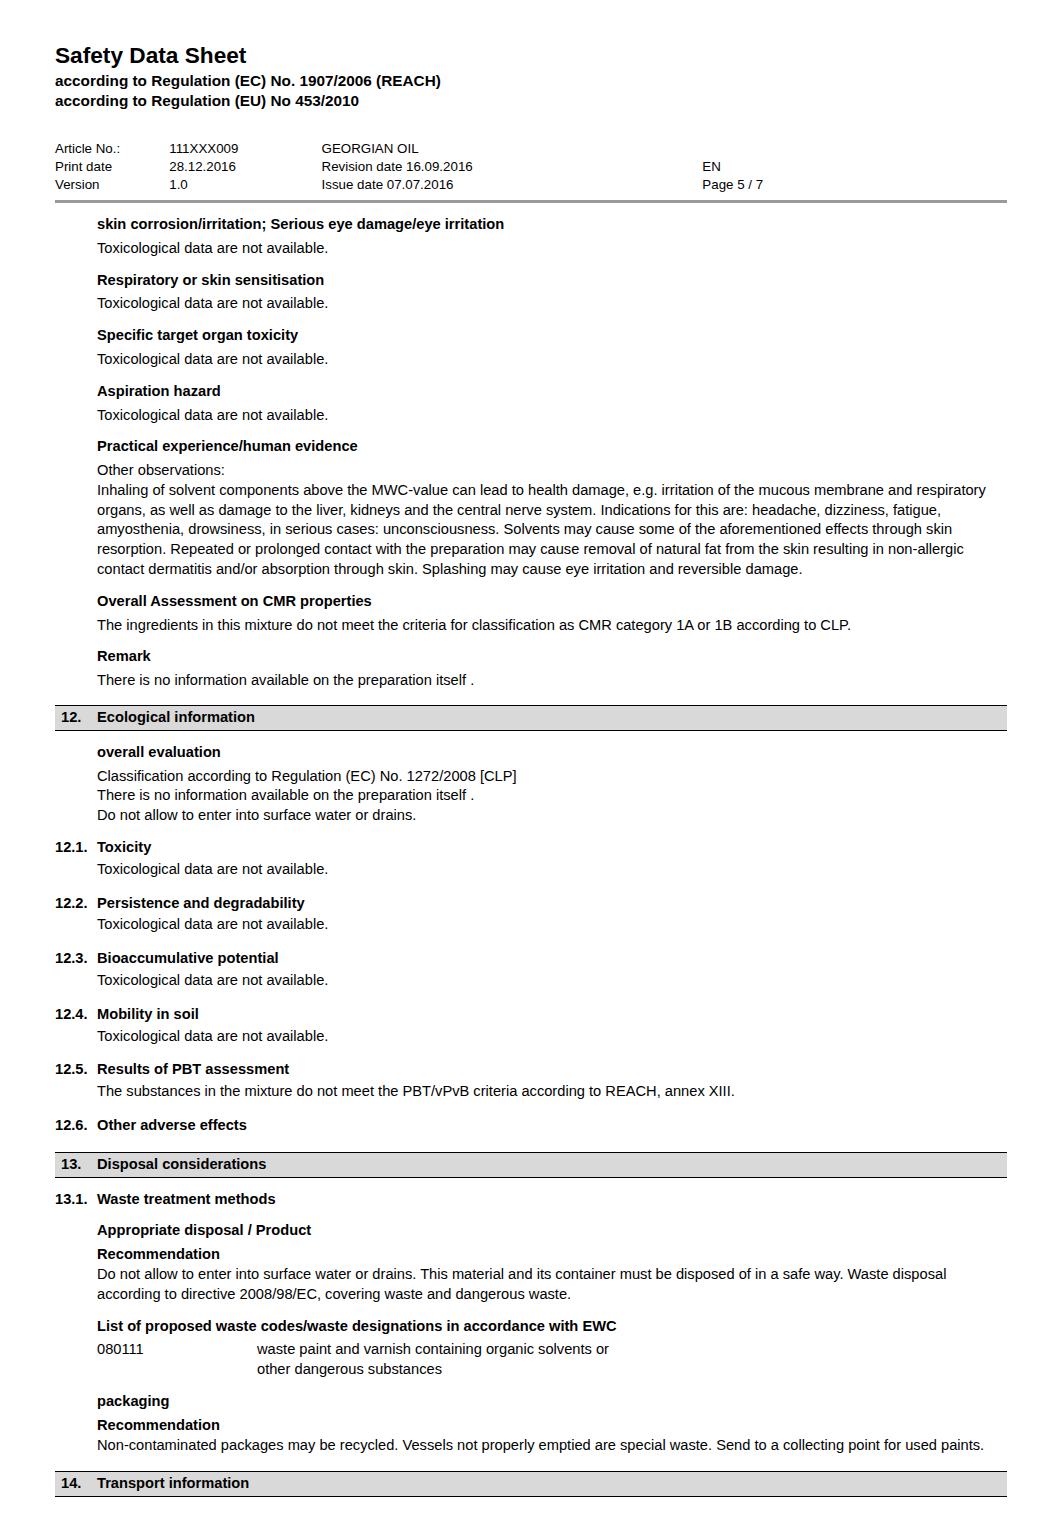Safety Data Sheet
according to Regulation (EC) No. 1907/2006 (REACH)
according to Regulation (EU) No 453/2010
| Article No.: | 111XXX009 | GEORGIAN OIL | | |
| Print date | 28.12.2016 | Revision date 16.09.2016 | EN | |
| Version | 1.0 | Issue date 07.07.2016 | Page 5 / 7 | |
skin corrosion/irritation; Serious eye damage/eye irritation
Toxicological data are not available.
Respiratory or skin sensitisation
Toxicological data are not available.
Specific target organ toxicity
Toxicological data are not available.
Aspiration hazard
Toxicological data are not available.
Practical experience/human evidence
Other observations:
Inhaling of solvent components above the MWC-value can lead to health damage, e.g. irritation of the mucous membrane and respiratory organs, as well as damage to the liver, kidneys and the central nerve system. Indications for this are: headache, dizziness, fatigue, amyosthenia, drowsiness, in serious cases: unconsciousness. Solvents may cause some of the aforementioned effects through skin resorption. Repeated or prolonged contact with the preparation may cause removal of natural fat from the skin resulting in non-allergic contact dermatitis and/or absorption through skin. Splashing may cause eye irritation and reversible damage.
Overall Assessment on CMR properties
The ingredients in this mixture do not meet the criteria for classification as CMR category 1A or 1B according to CLP.
Remark
There is no information available on the preparation itself .
12. Ecological information
overall evaluation
Classification according to Regulation (EC) No. 1272/2008 [CLP]
There is no information available on the preparation itself .
Do not allow to enter into surface water or drains.
12.1.
Toxicity
Toxicological data are not available.
12.2.
Persistence and degradability
Toxicological data are not available.
12.3.
Bioaccumulative potential
Toxicological data are not available.
12.4.
Mobility in soil
Toxicological data are not available.
12.5.
Results of PBT assessment
The substances in the mixture do not meet the PBT/vPvB criteria according to REACH, annex XIII.
12.6.
Other adverse effects
13. Disposal considerations
13.1.
Waste treatment methods
Appropriate disposal / Product
Recommendation
Do not allow to enter into surface water or drains. This material and its container must be disposed of in a safe way. Waste disposal according to directive 2008/98/EC, covering waste and dangerous waste.
List of proposed waste codes/waste designations in accordance with EWC
080111
waste paint and varnish containing organic solvents or
other dangerous substances
packaging
Recommendation
Non-contaminated packages may be recycled. Vessels not properly emptied are special waste. Send to a collecting point for used paints.
14. Transport information